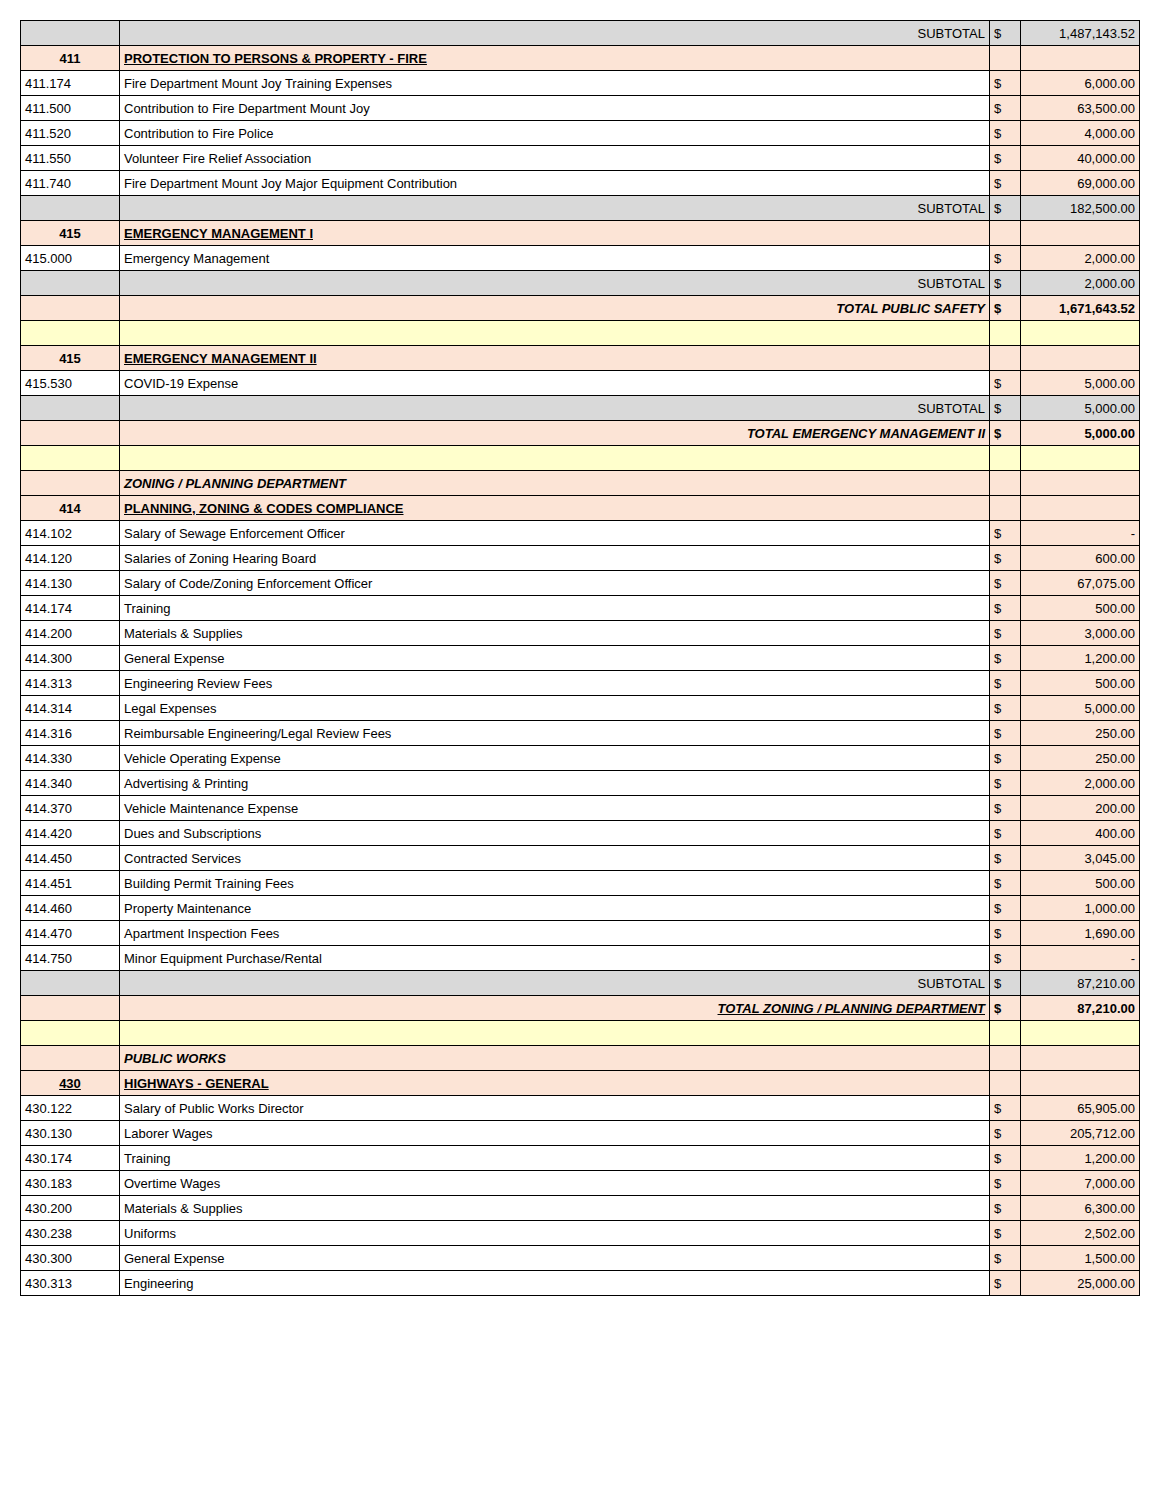| | SUBTOTAL | $ | 1,487,143.52 |
| 411 | PROTECTION TO PERSONS & PROPERTY - FIRE | | |
| 411.174 | Fire Department Mount Joy Training Expenses | $ | 6,000.00 |
| 411.500 | Contribution to Fire Department Mount Joy | $ | 63,500.00 |
| 411.520 | Contribution to Fire Police | $ | 4,000.00 |
| 411.550 | Volunteer Fire Relief Association | $ | 40,000.00 |
| 411.740 | Fire Department Mount Joy Major Equipment Contribution | $ | 69,000.00 |
| | SUBTOTAL | $ | 182,500.00 |
| 415 | EMERGENCY MANAGEMENT I | | |
| 415.000 | Emergency Management | $ | 2,000.00 |
| | SUBTOTAL | $ | 2,000.00 |
| | TOTAL PUBLIC SAFETY | $ | 1,671,643.52 |
| 415 | EMERGENCY MANAGEMENT II | | |
| 415.530 | COVID-19 Expense | $ | 5,000.00 |
| | SUBTOTAL | $ | 5,000.00 |
| | TOTAL EMERGENCY MANAGEMENT II | $ | 5,000.00 |
| | ZONING / PLANNING DEPARTMENT | | |
| 414 | PLANNING, ZONING & CODES COMPLIANCE | | |
| 414.102 | Salary of Sewage Enforcement Officer | $ | - |
| 414.120 | Salaries of Zoning Hearing Board | $ | 600.00 |
| 414.130 | Salary of Code/Zoning Enforcement Officer | $ | 67,075.00 |
| 414.174 | Training | $ | 500.00 |
| 414.200 | Materials & Supplies | $ | 3,000.00 |
| 414.300 | General Expense | $ | 1,200.00 |
| 414.313 | Engineering Review Fees | $ | 500.00 |
| 414.314 | Legal Expenses | $ | 5,000.00 |
| 414.316 | Reimbursable Engineering/Legal Review Fees | $ | 250.00 |
| 414.330 | Vehicle Operating Expense | $ | 250.00 |
| 414.340 | Advertising & Printing | $ | 2,000.00 |
| 414.370 | Vehicle Maintenance Expense | $ | 200.00 |
| 414.420 | Dues and Subscriptions | $ | 400.00 |
| 414.450 | Contracted Services | $ | 3,045.00 |
| 414.451 | Building Permit Training Fees | $ | 500.00 |
| 414.460 | Property Maintenance | $ | 1,000.00 |
| 414.470 | Apartment Inspection Fees | $ | 1,690.00 |
| 414.750 | Minor Equipment Purchase/Rental | $ | - |
| | SUBTOTAL | $ | 87,210.00 |
| | TOTAL ZONING / PLANNING DEPARTMENT | $ | 87,210.00 |
| | PUBLIC WORKS | | |
| 430 | HIGHWAYS - GENERAL | | |
| 430.122 | Salary of Public Works Director | $ | 65,905.00 |
| 430.130 | Laborer Wages | $ | 205,712.00 |
| 430.174 | Training | $ | 1,200.00 |
| 430.183 | Overtime Wages | $ | 7,000.00 |
| 430.200 | Materials & Supplies | $ | 6,300.00 |
| 430.238 | Uniforms | $ | 2,502.00 |
| 430.300 | General Expense | $ | 1,500.00 |
| 430.313 | Engineering | $ | 25,000.00 |